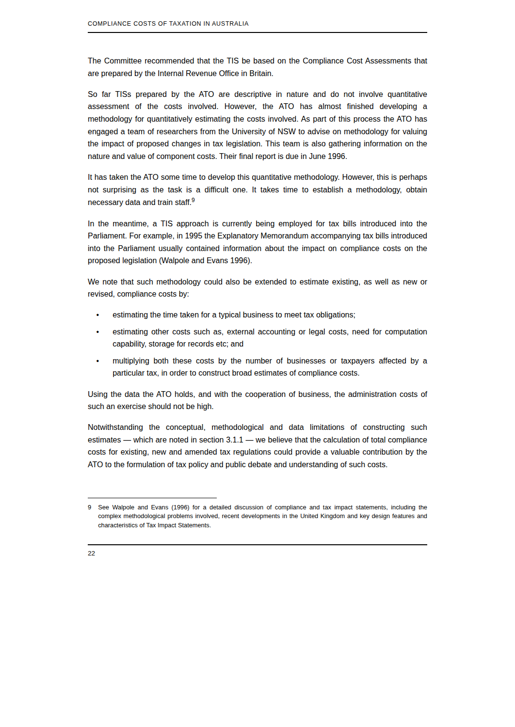Compliance Costs of Taxation in Australia
The Committee recommended that the TIS be based on the Compliance Cost Assessments that are prepared by the Internal Revenue Office in Britain.
So far TISs prepared by the ATO are descriptive in nature and do not involve quantitative assessment of the costs involved. However, the ATO has almost finished developing a methodology for quantitatively estimating the costs involved. As part of this process the ATO has engaged a team of researchers from the University of NSW to advise on methodology for valuing the impact of proposed changes in tax legislation. This team is also gathering information on the nature and value of component costs. Their final report is due in June 1996.
It has taken the ATO some time to develop this quantitative methodology. However, this is perhaps not surprising as the task is a difficult one. It takes time to establish a methodology, obtain necessary data and train staff.9
In the meantime, a TIS approach is currently being employed for tax bills introduced into the Parliament. For example, in 1995 the Explanatory Memorandum accompanying tax bills introduced into the Parliament usually contained information about the impact on compliance costs on the proposed legislation (Walpole and Evans 1996).
We note that such methodology could also be extended to estimate existing, as well as new or revised, compliance costs by:
estimating the time taken for a typical business to meet tax obligations;
estimating other costs such as, external accounting or legal costs, need for computation capability, storage for records etc; and
multiplying both these costs by the number of businesses or taxpayers affected by a particular tax, in order to construct broad estimates of compliance costs.
Using the data the ATO holds, and with the cooperation of business, the administration costs of such an exercise should not be high.
Notwithstanding the conceptual, methodological and data limitations of constructing such estimates — which are noted in section 3.1.1 — we believe that the calculation of total compliance costs for existing, new and amended tax regulations could provide a valuable contribution by the ATO to the formulation of tax policy and public debate and understanding of such costs.
9 See Walpole and Evans (1996) for a detailed discussion of compliance and tax impact statements, including the complex methodological problems involved, recent developments in the United Kingdom and key design features and characteristics of Tax Impact Statements.
22